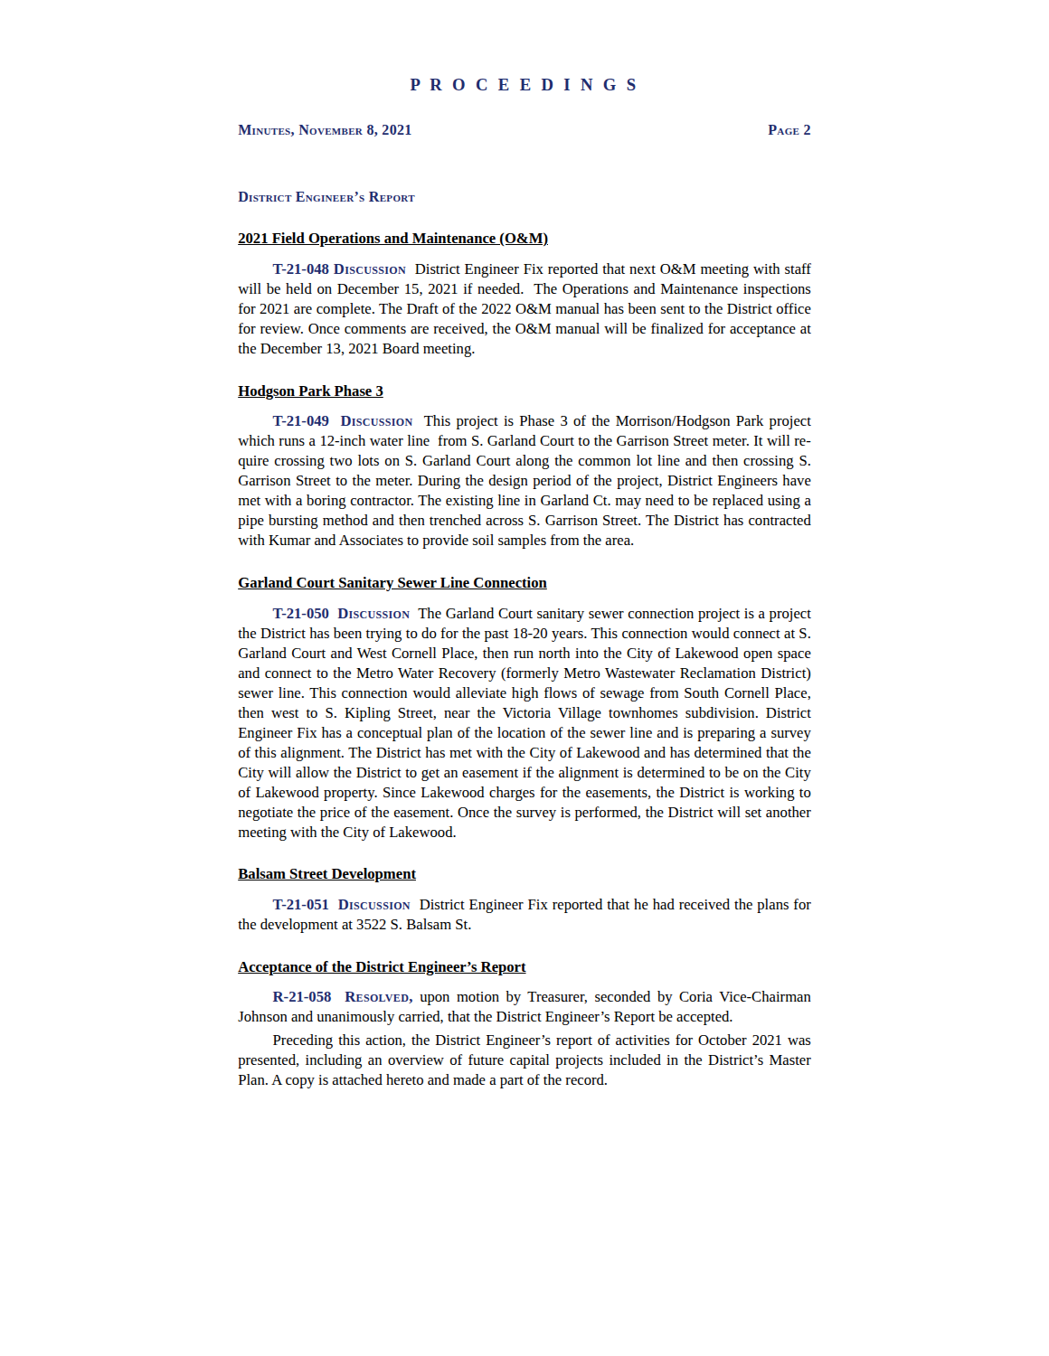P R O C E E D I N G S
Minutes, November 8, 2021
Page 2
District Engineer’s Report
2021 Field Operations and Maintenance (O&M)
T-21-048 Discussion District Engineer Fix reported that next O&M meeting with staff will be held on December 15, 2021 if needed. The Operations and Maintenance inspections for 2021 are complete. The Draft of the 2022 O&M manual has been sent to the District office for review. Once comments are received, the O&M manual will be finalized for acceptance at the December 13, 2021 Board meeting.
Hodgson Park Phase 3
T-21-049 Discussion This project is Phase 3 of the Morrison/Hodgson Park project which runs a 12-inch water line from S. Garland Court to the Garrison Street meter. It will require crossing two lots on S. Garland Court along the common lot line and then crossing S. Garrison Street to the meter. During the design period of the project, District Engineers have met with a boring contractor. The existing line in Garland Ct. may need to be replaced using a pipe bursting method and then trenched across S. Garrison Street. The District has contracted with Kumar and Associates to provide soil samples from the area.
Garland Court Sanitary Sewer Line Connection
T-21-050 Discussion The Garland Court sanitary sewer connection project is a project the District has been trying to do for the past 18-20 years. This connection would connect at S. Garland Court and West Cornell Place, then run north into the City of Lakewood open space and connect to the Metro Water Recovery (formerly Metro Wastewater Reclamation District) sewer line. This connection would alleviate high flows of sewage from South Cornell Place, then west to S. Kipling Street, near the Victoria Village townhomes subdivision. District Engineer Fix has a conceptual plan of the location of the sewer line and is preparing a survey of this alignment. The District has met with the City of Lakewood and has determined that the City will allow the District to get an easement if the alignment is determined to be on the City of Lakewood property. Since Lakewood charges for the easements, the District is working to negotiate the price of the easement. Once the survey is performed, the District will set another meeting with the City of Lakewood.
Balsam Street Development
T-21-051 Discussion District Engineer Fix reported that he had received the plans for the development at 3522 S. Balsam St.
Acceptance of the District Engineer’s Report
R-21-058 Resolved, upon motion by Treasurer, seconded by Coria Vice-Chairman Johnson and unanimously carried, that the District Engineer’s Report be accepted.
Preceding this action, the District Engineer’s report of activities for October 2021 was presented, including an overview of future capital projects included in the District’s Master Plan. A copy is attached hereto and made a part of the record.